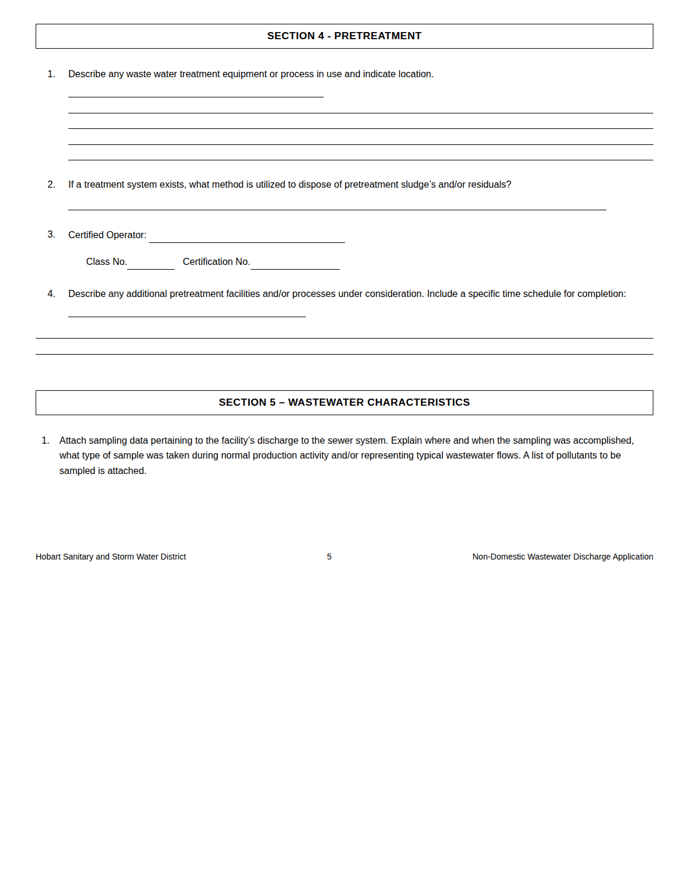SECTION 4 - PRETREATMENT
Describe any waste water treatment equipment or process in use and indicate location.
If a treatment system exists, what method is utilized to dispose of pretreatment sludge’s and/or residuals?
Certified Operator:
Class No. Certification No.
Describe any additional pretreatment facilities and/or processes under consideration. Include a specific time schedule for completion:
SECTION 5 – WASTEWATER CHARACTERISTICS
Attach sampling data pertaining to the facility’s discharge to the sewer system. Explain where and when the sampling was accomplished, what type of sample was taken during normal production activity and/or representing typical wastewater flows. A list of pollutants to be sampled is attached.
Hobart Sanitary and Storm Water District 5 Non-Domestic Wastewater Discharge Application